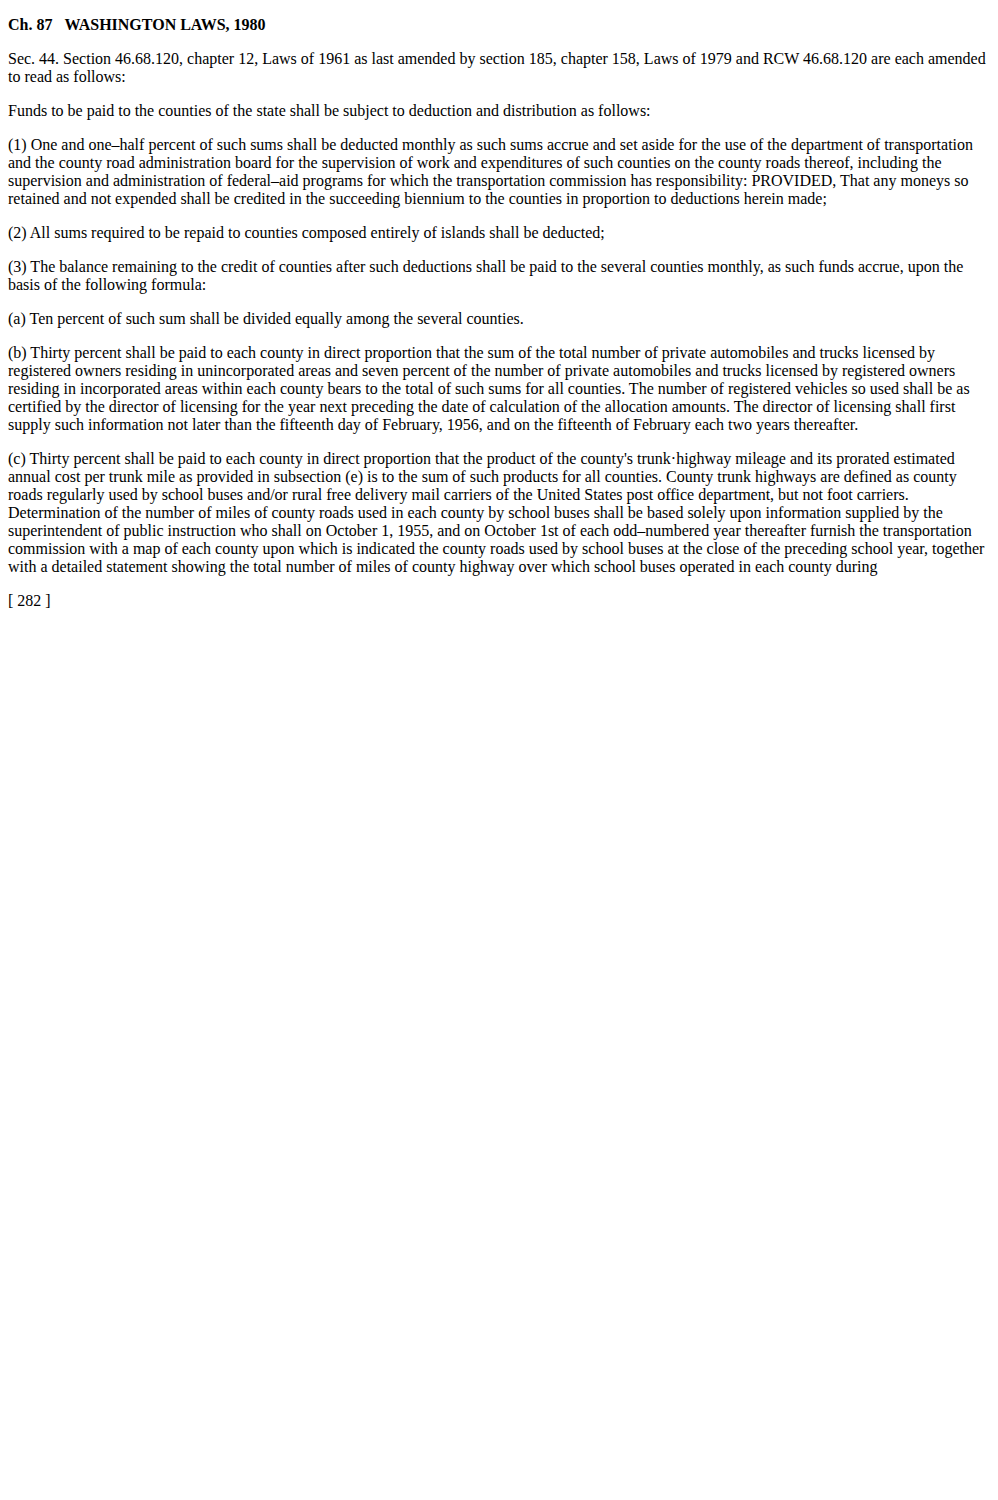Ch. 87 WASHINGTON LAWS, 1980
Sec. 44. Section 46.68.120, chapter 12, Laws of 1961 as last amended by section 185, chapter 158, Laws of 1979 and RCW 46.68.120 are each amended to read as follows:
Funds to be paid to the counties of the state shall be subject to deduction and distribution as follows:
(1) One and one–half percent of such sums shall be deducted monthly as such sums accrue and set aside for the use of the department of transportation and the county road administration board for the supervision of work and expenditures of such counties on the county roads thereof, including the supervision and administration of federal–aid programs for which the transportation commission has responsibility: PROVIDED, That any moneys so retained and not expended shall be credited in the succeeding biennium to the counties in proportion to deductions herein made;
(2) All sums required to be repaid to counties composed entirely of islands shall be deducted;
(3) The balance remaining to the credit of counties after such deductions shall be paid to the several counties monthly, as such funds accrue, upon the basis of the following formula:
(a) Ten percent of such sum shall be divided equally among the several counties.
(b) Thirty percent shall be paid to each county in direct proportion that the sum of the total number of private automobiles and trucks licensed by registered owners residing in unincorporated areas and seven percent of the number of private automobiles and trucks licensed by registered owners residing in incorporated areas within each county bears to the total of such sums for all counties. The number of registered vehicles so used shall be as certified by the director of licensing for the year next preceding the date of calculation of the allocation amounts. The director of licensing shall first supply such information not later than the fifteenth day of February, 1956, and on the fifteenth of February each two years thereafter.
(c) Thirty percent shall be paid to each county in direct proportion that the product of the county's trunk·highway mileage and its prorated estimated annual cost per trunk mile as provided in subsection (e) is to the sum of such products for all counties. County trunk highways are defined as county roads regularly used by school buses and/or rural free delivery mail carriers of the United States post office department, but not foot carriers. Determination of the number of miles of county roads used in each county by school buses shall be based solely upon information supplied by the superintendent of public instruction who shall on October 1, 1955, and on October 1st of each odd–numbered year thereafter furnish the transportation commission with a map of each county upon which is indicated the county roads used by school buses at the close of the preceding school year, together with a detailed statement showing the total number of miles of county highway over which school buses operated in each county during
[ 282 ]